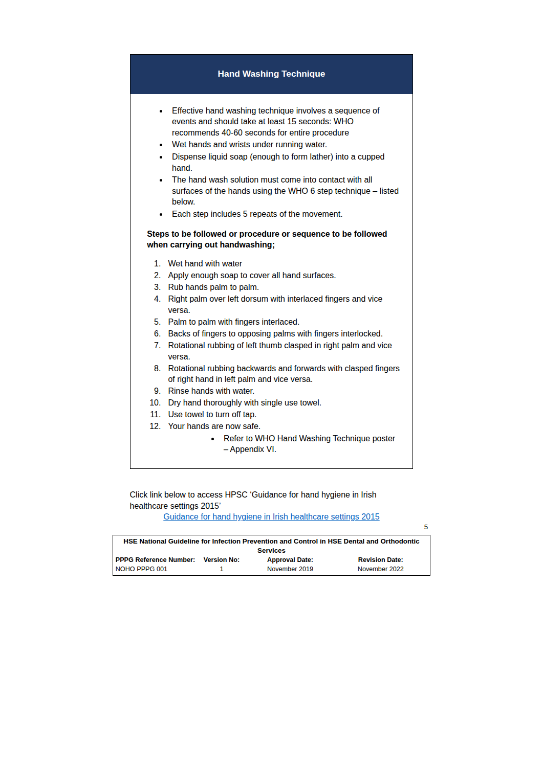Hand Washing Technique
Effective hand washing technique involves a sequence of events and should take at least 15 seconds: WHO recommends 40-60 seconds for entire procedure
Wet hands and wrists under running water.
Dispense liquid soap (enough to form lather) into a cupped hand.
The hand wash solution must come into contact with all surfaces of the hands using the WHO 6 step technique – listed below.
Each step includes 5 repeats of the movement.
Steps to be followed or procedure or sequence to be followed when carrying out handwashing;
Wet hand with water
Apply enough soap to cover all hand surfaces.
Rub hands palm to palm.
Right palm over left dorsum with interlaced fingers and vice versa.
Palm to palm with fingers interlaced.
Backs of fingers to opposing palms with fingers interlocked.
Rotational rubbing of left thumb clasped in right palm and vice versa.
Rotational rubbing backwards and forwards with clasped fingers of right hand in left palm and vice versa.
Rinse hands with water.
Dry hand thoroughly with single use towel.
Use towel to turn off tap.
Your hands are now safe.
Refer to WHO Hand Washing Technique poster – Appendix VI.
Click link below to access HPSC ‘Guidance for hand hygiene in Irish healthcare settings 2015’
Guidance for hand hygiene in Irish healthcare settings 2015
5
HSE National Guideline for Infection Prevention and Control in HSE Dental and Orthodontic Services
| PPPG Reference Number: | Version No: | Approval Date: | Revision Date: |
| NOHO PPPG 001 | 1 | November 2019 | November 2022 |